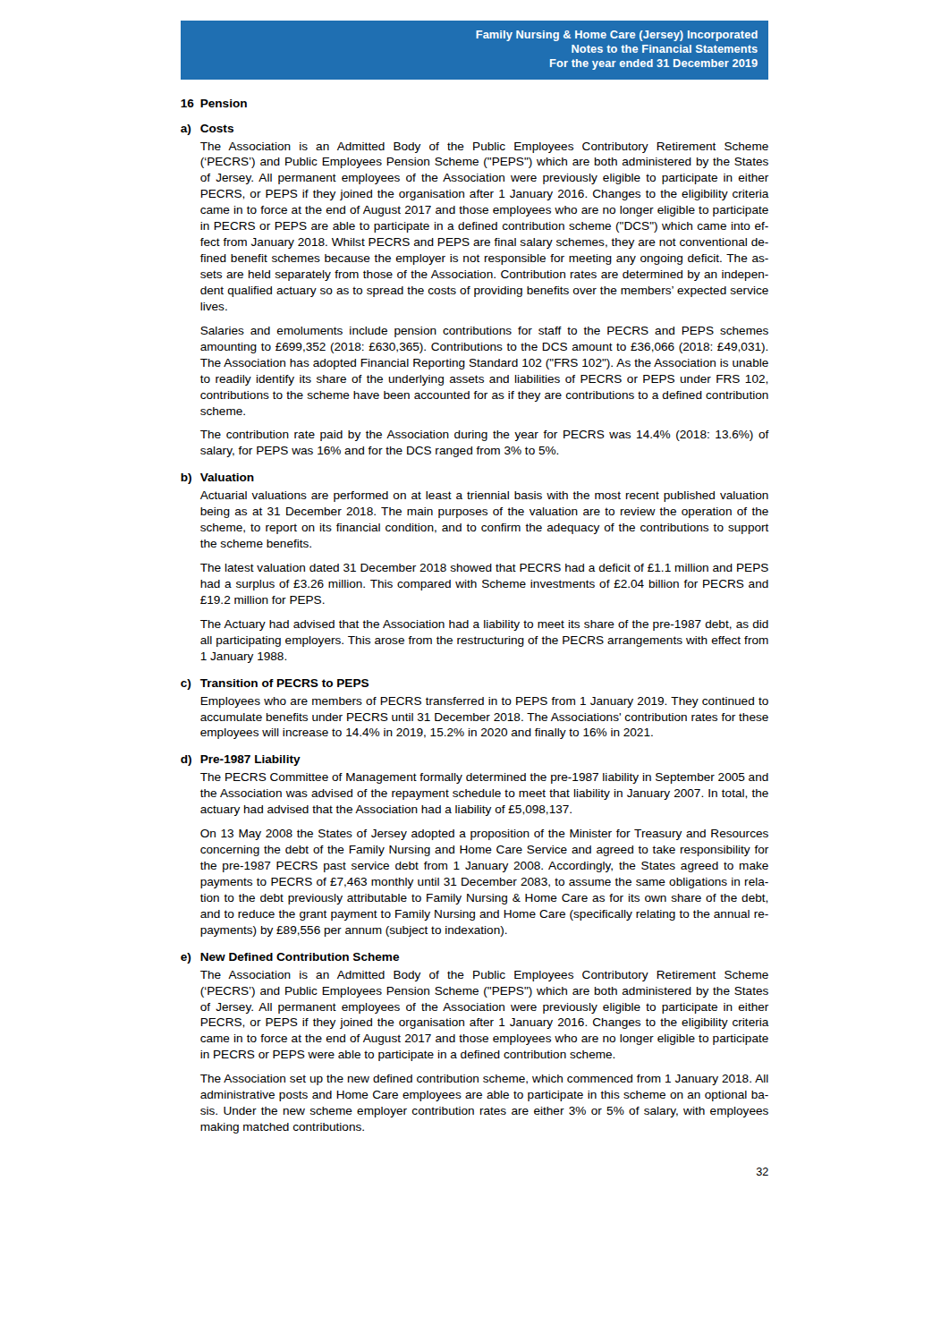Family Nursing & Home Care (Jersey) Incorporated
Notes to the Financial Statements
For the year ended 31 December 2019
16 Pension
a) Costs
The Association is an Admitted Body of the Public Employees Contributory Retirement Scheme (‘PECRS’) and Public Employees Pension Scheme ("PEPS") which are both administered by the States of Jersey. All permanent employees of the Association were previously eligible to participate in either PECRS, or PEPS if they joined the organisation after 1 January 2016. Changes to the eligibility criteria came in to force at the end of August 2017 and those employees who are no longer eligible to participate in PECRS or PEPS are able to participate in a defined contribution scheme ("DCS") which came into effect from January 2018. Whilst PECRS and PEPS are final salary schemes, they are not conventional defined benefit schemes because the employer is not responsible for meeting any ongoing deficit. The assets are held separately from those of the Association. Contribution rates are determined by an independent qualified actuary so as to spread the costs of providing benefits over the members’ expected service lives.
Salaries and emoluments include pension contributions for staff to the PECRS and PEPS schemes amounting to £699,352 (2018: £630,365). Contributions to the DCS amount to £36,066 (2018: £49,031). The Association has adopted Financial Reporting Standard 102 ("FRS 102"). As the Association is unable to readily identify its share of the underlying assets and liabilities of PECRS or PEPS under FRS 102, contributions to the scheme have been accounted for as if they are contributions to a defined contribution scheme.
The contribution rate paid by the Association during the year for PECRS was 14.4% (2018: 13.6%) of salary, for PEPS was 16% and for the DCS ranged from 3% to 5%.
b) Valuation
Actuarial valuations are performed on at least a triennial basis with the most recent published valuation being as at 31 December 2018. The main purposes of the valuation are to review the operation of the scheme, to report on its financial condition, and to confirm the adequacy of the contributions to support the scheme benefits.
The latest valuation dated 31 December 2018 showed that PECRS had a deficit of £1.1 million and PEPS had a surplus of £3.26 million. This compared with Scheme investments of £2.04 billion for PECRS and £19.2 million for PEPS.
The Actuary had advised that the Association had a liability to meet its share of the pre-1987 debt, as did all participating employers. This arose from the restructuring of the PECRS arrangements with effect from 1 January 1988.
c) Transition of PECRS to PEPS
Employees who are members of PECRS transferred in to PEPS from 1 January 2019. They continued to accumulate benefits under PECRS until 31 December 2018. The Associations' contribution rates for these employees will increase to 14.4% in 2019, 15.2% in 2020 and finally to 16% in 2021.
d) Pre-1987 Liability
The PECRS Committee of Management formally determined the pre-1987 liability in September 2005 and the Association was advised of the repayment schedule to meet that liability in January 2007. In total, the actuary had advised that the Association had a liability of £5,098,137.
On 13 May 2008 the States of Jersey adopted a proposition of the Minister for Treasury and Resources concerning the debt of the Family Nursing and Home Care Service and agreed to take responsibility for the pre-1987 PECRS past service debt from 1 January 2008. Accordingly, the States agreed to make payments to PECRS of £7,463 monthly until 31 December 2083, to assume the same obligations in relation to the debt previously attributable to Family Nursing & Home Care as for its own share of the debt, and to reduce the grant payment to Family Nursing and Home Care (specifically relating to the annual repayments) by £89,556 per annum (subject to indexation).
e) New Defined Contribution Scheme
The Association is an Admitted Body of the Public Employees Contributory Retirement Scheme (‘PECRS’) and Public Employees Pension Scheme ("PEPS") which are both administered by the States of Jersey. All permanent employees of the Association were previously eligible to participate in either PECRS, or PEPS if they joined the organisation after 1 January 2016. Changes to the eligibility criteria came in to force at the end of August 2017 and those employees who are no longer eligible to participate in PECRS or PEPS were able to participate in a defined contribution scheme.
The Association set up the new defined contribution scheme, which commenced from 1 January 2018. All administrative posts and Home Care employees are able to participate in this scheme on an optional basis. Under the new scheme employer contribution rates are either 3% or 5% of salary, with employees making matched contributions.
32